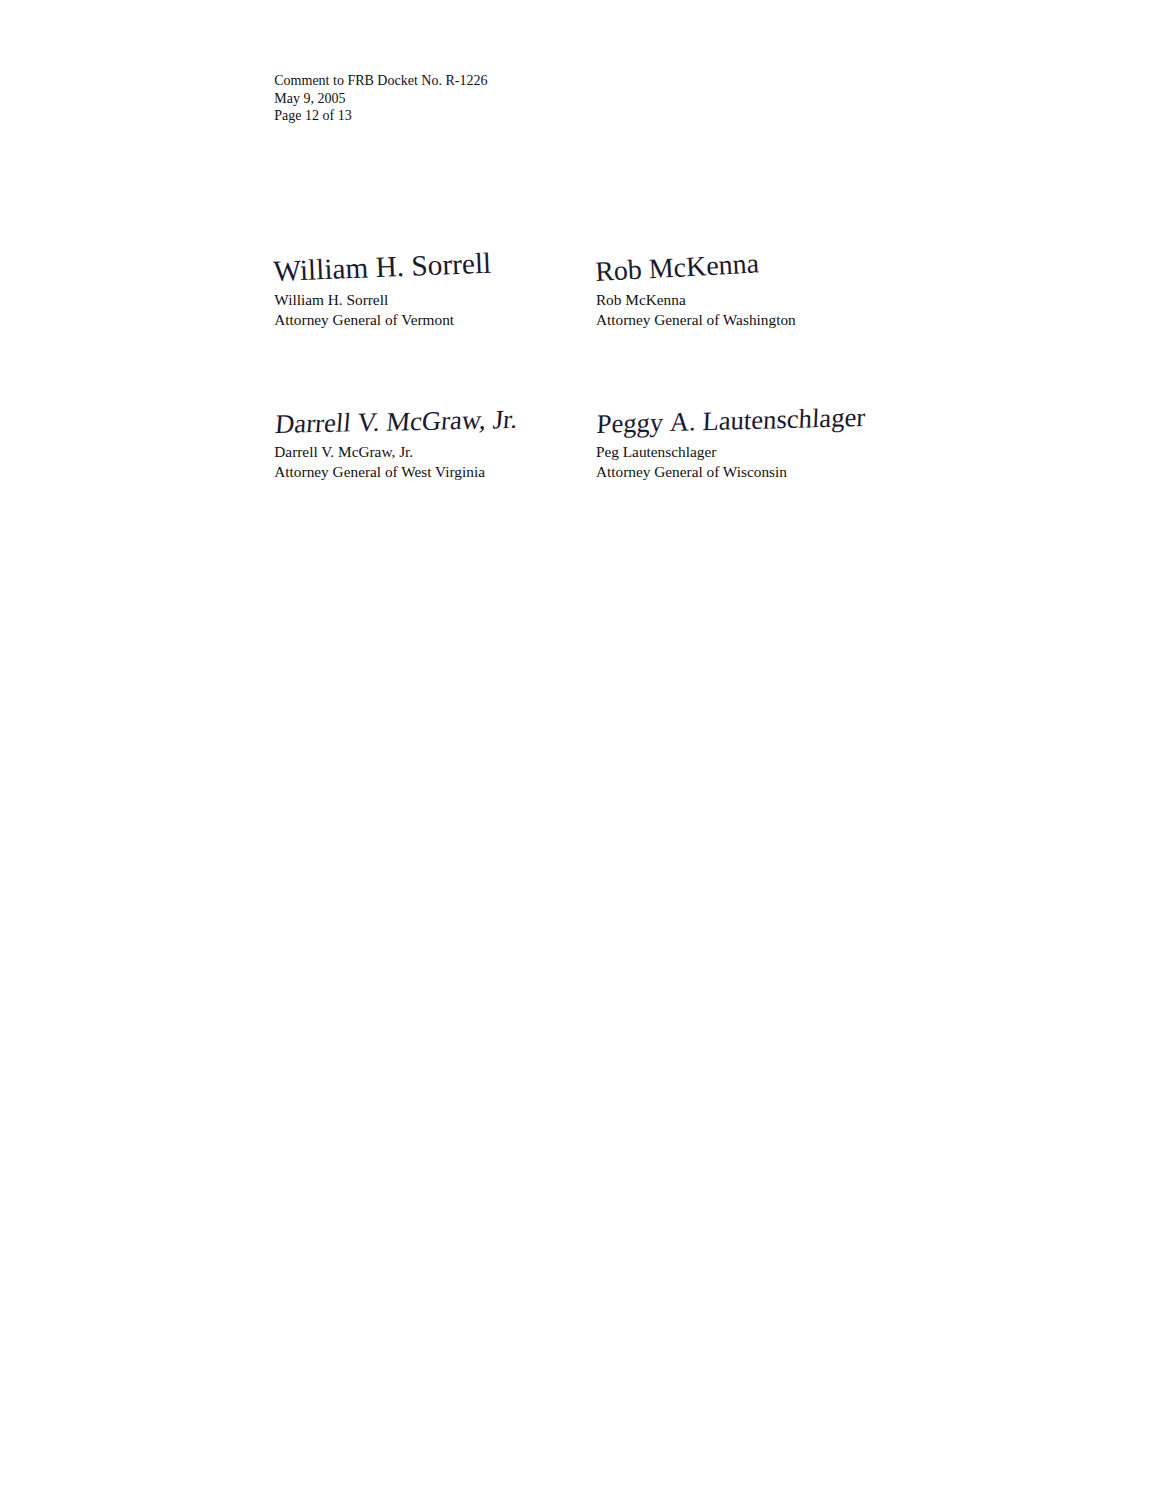Comment to FRB Docket No. R-1226
May 9, 2005
Page 12 of 13
| William H. Sorrell William H. Sorrell Attorney General of Vermont | Rob McKenna Rob McKenna Attorney General of Washington |
| Darrell V. McGraw, Jr. Darrell V. McGraw, Jr. Attorney General of West Virginia | Peggy A. Lautenschlager Peg Lautenschlager Attorney General of Wisconsin |